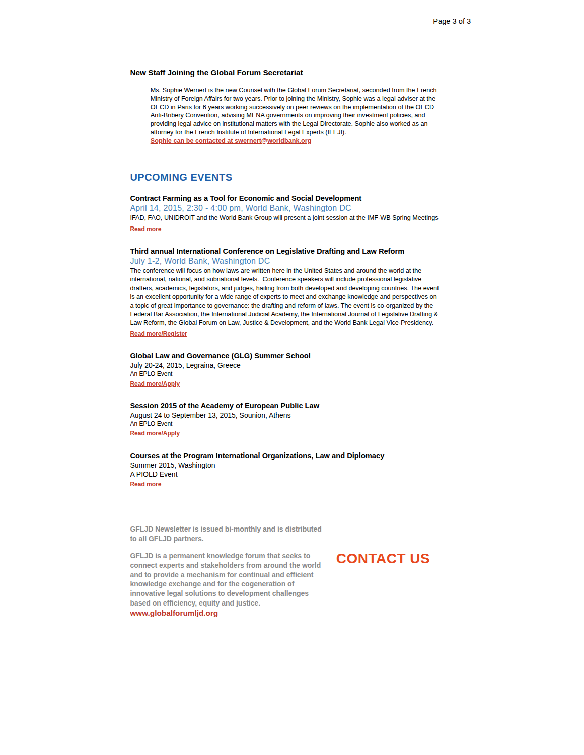Page 3 of 3
New Staff Joining the Global Forum Secretariat
Ms. Sophie Wernert is the new Counsel with the Global Forum Secretariat, seconded from the French Ministry of Foreign Affairs for two years. Prior to joining the Ministry, Sophie was a legal adviser at the OECD in Paris for 6 years working successively on peer reviews on the implementation of the OECD Anti-Bribery Convention, advising MENA governments on improving their investment policies, and providing legal advice on institutional matters with the Legal Directorate. Sophie also worked as an attorney for the French Institute of International Legal Experts (IFEJI).
Sophie can be contacted at swernert@worldbank.org
UPCOMING EVENTS
Contract Farming as a Tool for Economic and Social Development
April 14, 2015, 2:30 - 4:00 pm, World Bank, Washington DC
IFAD, FAO, UNIDROIT and the World Bank Group will present a joint session at the IMF-WB Spring Meetings
Read more
Third annual International Conference on Legislative Drafting and Law Reform
July 1-2, World Bank, Washington DC
The conference will focus on how laws are written here in the United States and around the world at the international, national, and subnational levels. Conference speakers will include professional legislative drafters, academics, legislators, and judges, hailing from both developed and developing countries. The event is an excellent opportunity for a wide range of experts to meet and exchange knowledge and perspectives on a topic of great importance to governance: the drafting and reform of laws. The event is co-organized by the Federal Bar Association, the International Judicial Academy, the International Journal of Legislative Drafting & Law Reform, the Global Forum on Law, Justice & Development, and the World Bank Legal Vice-Presidency.
Read more/Register
Global Law and Governance (GLG) Summer School
July 20-24, 2015, Legraina, Greece
An EPLO Event
Read more/Apply
Session 2015 of the Academy of European Public Law
August 24 to September 13, 2015, Sounion, Athens
An EPLO Event
Read more/Apply
Courses at the Program International Organizations, Law and Diplomacy
Summer 2015, Washington
A PIOLD Event
Read more
GFLJD Newsletter is issued bi-monthly and is distributed to all GFLJD partners.
GFLJD is a permanent knowledge forum that seeks to connect experts and stakeholders from around the world and to provide a mechanism for continual and efficient knowledge exchange and for the cogeneration of innovative legal solutions to development challenges based on efficiency, equity and justice.
www.globalforumljd.org
CONTACT US